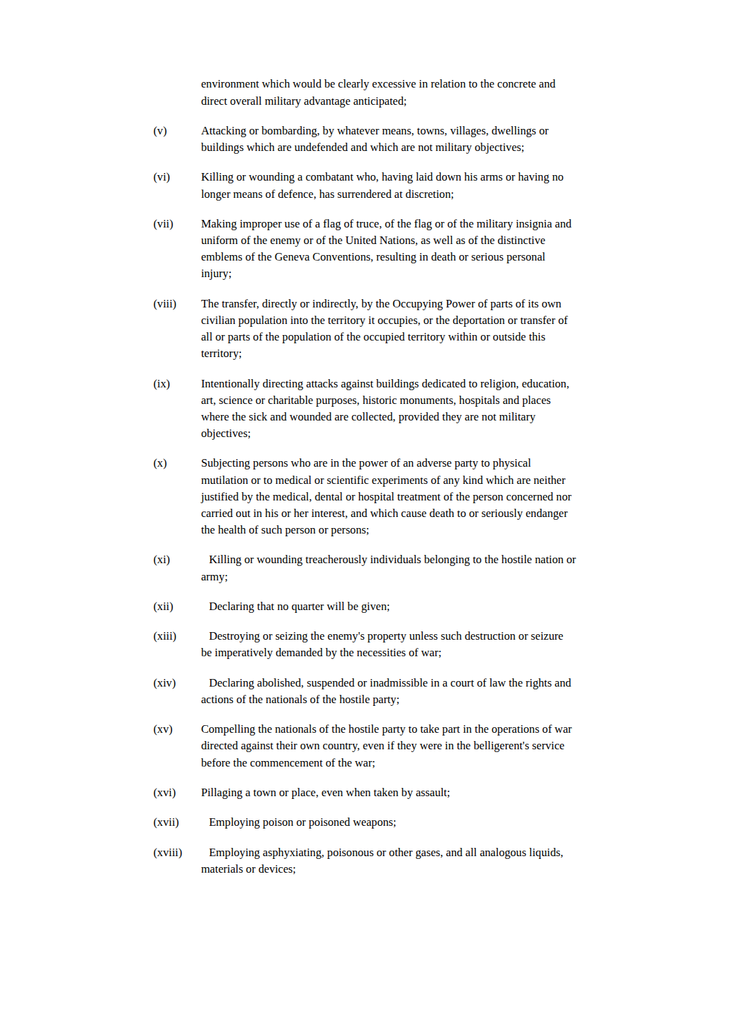environment which would be clearly excessive in relation to the concrete and direct overall military advantage anticipated;
(v) Attacking or bombarding, by whatever means, towns, villages, dwellings or buildings which are undefended and which are not military objectives;
(vi) Killing or wounding a combatant who, having laid down his arms or having no longer means of defence, has surrendered at discretion;
(vii) Making improper use of a flag of truce, of the flag or of the military insignia and uniform of the enemy or of the United Nations, as well as of the distinctive emblems of the Geneva Conventions, resulting in death or serious personal injury;
(viii) The transfer, directly or indirectly, by the Occupying Power of parts of its own civilian population into the territory it occupies, or the deportation or transfer of all or parts of the population of the occupied territory within or outside this territory;
(ix) Intentionally directing attacks against buildings dedicated to religion, education, art, science or charitable purposes, historic monuments, hospitals and places where the sick and wounded are collected, provided they are not military objectives;
(x) Subjecting persons who are in the power of an adverse party to physical mutilation or to medical or scientific experiments of any kind which are neither justified by the medical, dental or hospital treatment of the person concerned nor carried out in his or her interest, and which cause death to or seriously endanger the health of such person or persons;
(xi) Killing or wounding treacherously individuals belonging to the hostile nation or army;
(xii) Declaring that no quarter will be given;
(xiii) Destroying or seizing the enemy's property unless such destruction or seizure be imperatively demanded by the necessities of war;
(xiv) Declaring abolished, suspended or inadmissible in a court of law the rights and actions of the nationals of the hostile party;
(xv) Compelling the nationals of the hostile party to take part in the operations of war directed against their own country, even if they were in the belligerent's service before the commencement of the war;
(xvi) Pillaging a town or place, even when taken by assault;
(xvii) Employing poison or poisoned weapons;
(xviii) Employing asphyxiating, poisonous or other gases, and all analogous liquids, materials or devices;